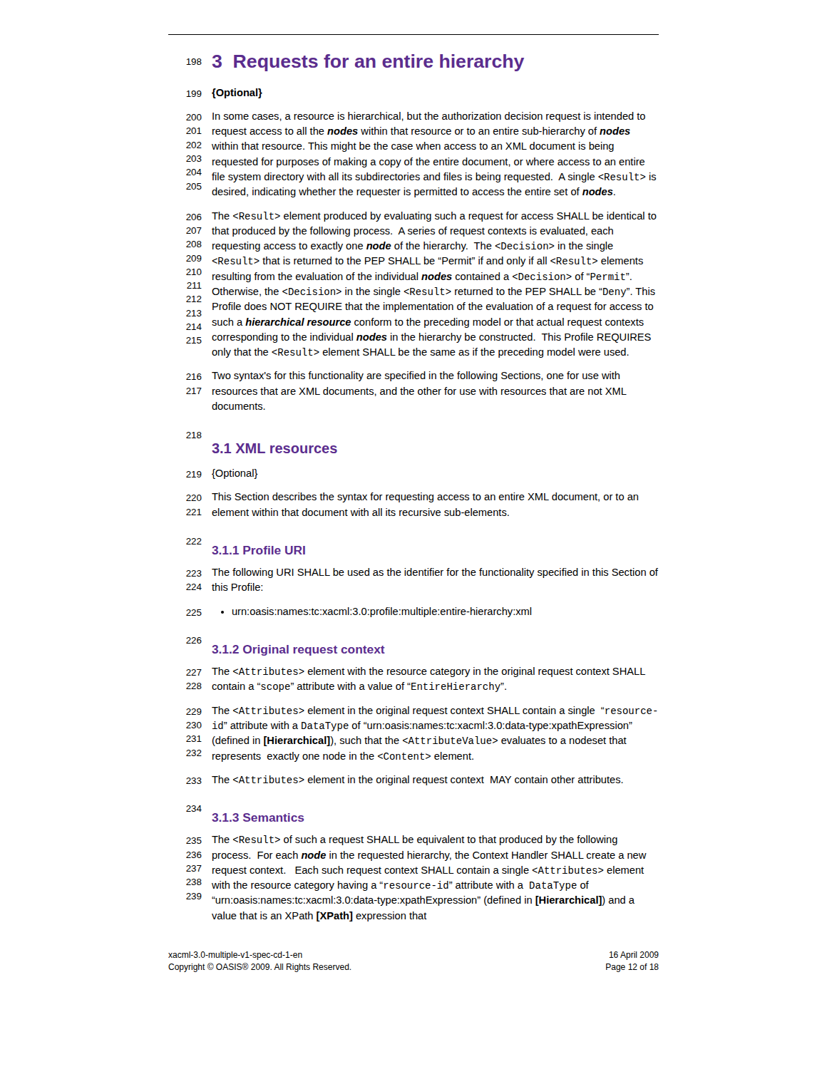198
3 Requests for an entire hierarchy
199
{Optional}
200201202203204205
In some cases, a resource is hierarchical, but the authorization decision request is intended to request access to all the nodes within that resource or to an entire sub-hierarchy of nodes within that resource. This might be the case when access to an XML document is being requested for purposes of making a copy of the entire document, or where access to an entire file system directory with all its subdirectories and files is being requested. A single <Result> is desired, indicating whether the requester is permitted to access the entire set of nodes.
206207208209210211212213214215
The <Result> element produced by evaluating such a request for access SHALL be identical to that produced by the following process. A series of request contexts is evaluated, each requesting access to exactly one node of the hierarchy. The <Decision> in the single <Result> that is returned to the PEP SHALL be “Permit” if and only if all <Result> elements resulting from the evaluation of the individual nodes contained a <Decision> of “Permit”. Otherwise, the <Decision> in the single <Result> returned to the PEP SHALL be “Deny”. This Profile does NOT REQUIRE that the implementation of the evaluation of a request for access to such a hierarchical resource conform to the preceding model or that actual request contexts corresponding to the individual nodes in the hierarchy be constructed. This Profile REQUIRES only that the <Result> element SHALL be the same as if the preceding model were used.
216217
Two syntax's for this functionality are specified in the following Sections, one for use with resources that are XML documents, and the other for use with resources that are not XML documents.
218
3.1 XML resources
219
{Optional}
220221
This Section describes the syntax for requesting access to an entire XML document, or to an element within that document with all its recursive sub-elements.
222
3.1.1 Profile URI
223224
The following URI SHALL be used as the identifier for the functionality specified in this Section of this Profile:
225
urn:oasis:names:tc:xacml:3.0:profile:multiple:entire-hierarchy:xml
226
3.1.2 Original request context
227228
The <Attributes> element with the resource category in the original request context SHALL contain a “scope” attribute with a value of “EntireHierarchy”.
229230231232
The <Attributes> element in the original request context SHALL contain a single “resource-id” attribute with a DataType of “urn:oasis:names:tc:xacml:3.0:data-type:xpathExpression” (defined in [Hierarchical]), such that the <AttributeValue> evaluates to a nodeset that represents exactly one node in the <Content> element.
233
The <Attributes> element in the original request context MAY contain other attributes.
234
3.1.3 Semantics
235236237238239
The <Result> of such a request SHALL be equivalent to that produced by the following process. For each node in the requested hierarchy, the Context Handler SHALL create a new request context. Each such request context SHALL contain a single <Attributes> element with the resource category having a “resource-id” attribute with a DataType of “urn:oasis:names:tc:xacml:3.0:data-type:xpathExpression” (defined in [Hierarchical]) and a value that is an XPath [XPath] expression that
xacml-3.0-multiple-v1-spec-cd-1-en
Copyright © OASIS® 2009. All Rights Reserved.
16 April 2009
Page 12 of 18